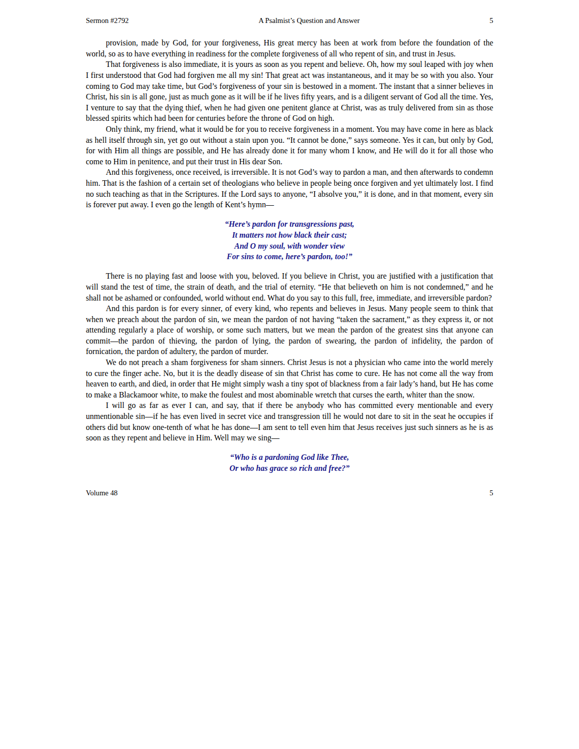Sermon #2792 A Psalmist’s Question and Answer 5
provision, made by God, for your forgiveness, His great mercy has been at work from before the foundation of the world, so as to have everything in readiness for the complete forgiveness of all who repent of sin, and trust in Jesus.
That forgiveness is also immediate, it is yours as soon as you repent and believe. Oh, how my soul leaped with joy when I first understood that God had forgiven me all my sin! That great act was instantaneous, and it may be so with you also. Your coming to God may take time, but God’s forgiveness of your sin is bestowed in a moment. The instant that a sinner believes in Christ, his sin is all gone, just as much gone as it will be if he lives fifty years, and is a diligent servant of God all the time. Yes, I venture to say that the dying thief, when he had given one penitent glance at Christ, was as truly delivered from sin as those blessed spirits which had been for centuries before the throne of God on high.
Only think, my friend, what it would be for you to receive forgiveness in a moment. You may have come in here as black as hell itself through sin, yet go out without a stain upon you. “It cannot be done,” says someone. Yes it can, but only by God, for with Him all things are possible, and He has already done it for many whom I know, and He will do it for all those who come to Him in penitence, and put their trust in His dear Son.
And this forgiveness, once received, is irreversible. It is not God’s way to pardon a man, and then afterwards to condemn him. That is the fashion of a certain set of theologians who believe in people being once forgiven and yet ultimately lost. I find no such teaching as that in the Scriptures. If the Lord says to anyone, “I absolve you,” it is done, and in that moment, every sin is forever put away. I even go the length of Kent’s hymn—
“Here’s pardon for transgressions past,
It matters not how black their cast;
And O my soul, with wonder view
For sins to come, here’s pardon, too!”
There is no playing fast and loose with you, beloved. If you believe in Christ, you are justified with a justification that will stand the test of time, the strain of death, and the trial of eternity. “He that believeth on him is not condemned,” and he shall not be ashamed or confounded, world without end. What do you say to this full, free, immediate, and irreversible pardon?
And this pardon is for every sinner, of every kind, who repents and believes in Jesus. Many people seem to think that when we preach about the pardon of sin, we mean the pardon of not having “taken the sacrament,” as they express it, or not attending regularly a place of worship, or some such matters, but we mean the pardon of the greatest sins that anyone can commit—the pardon of thieving, the pardon of lying, the pardon of swearing, the pardon of infidelity, the pardon of fornication, the pardon of adultery, the pardon of murder.
We do not preach a sham forgiveness for sham sinners. Christ Jesus is not a physician who came into the world merely to cure the finger ache. No, but it is the deadly disease of sin that Christ has come to cure. He has not come all the way from heaven to earth, and died, in order that He might simply wash a tiny spot of blackness from a fair lady’s hand, but He has come to make a Blackamoor white, to make the foulest and most abominable wretch that curses the earth, whiter than the snow.
I will go as far as ever I can, and say, that if there be anybody who has committed every mentionable and every unmentionable sin—if he has even lived in secret vice and transgression till he would not dare to sit in the seat he occupies if others did but know one-tenth of what he has done—I am sent to tell even him that Jesus receives just such sinners as he is as soon as they repent and believe in Him. Well may we sing—
“Who is a pardoning God like Thee,
Or who has grace so rich and free?”
Volume 48 5